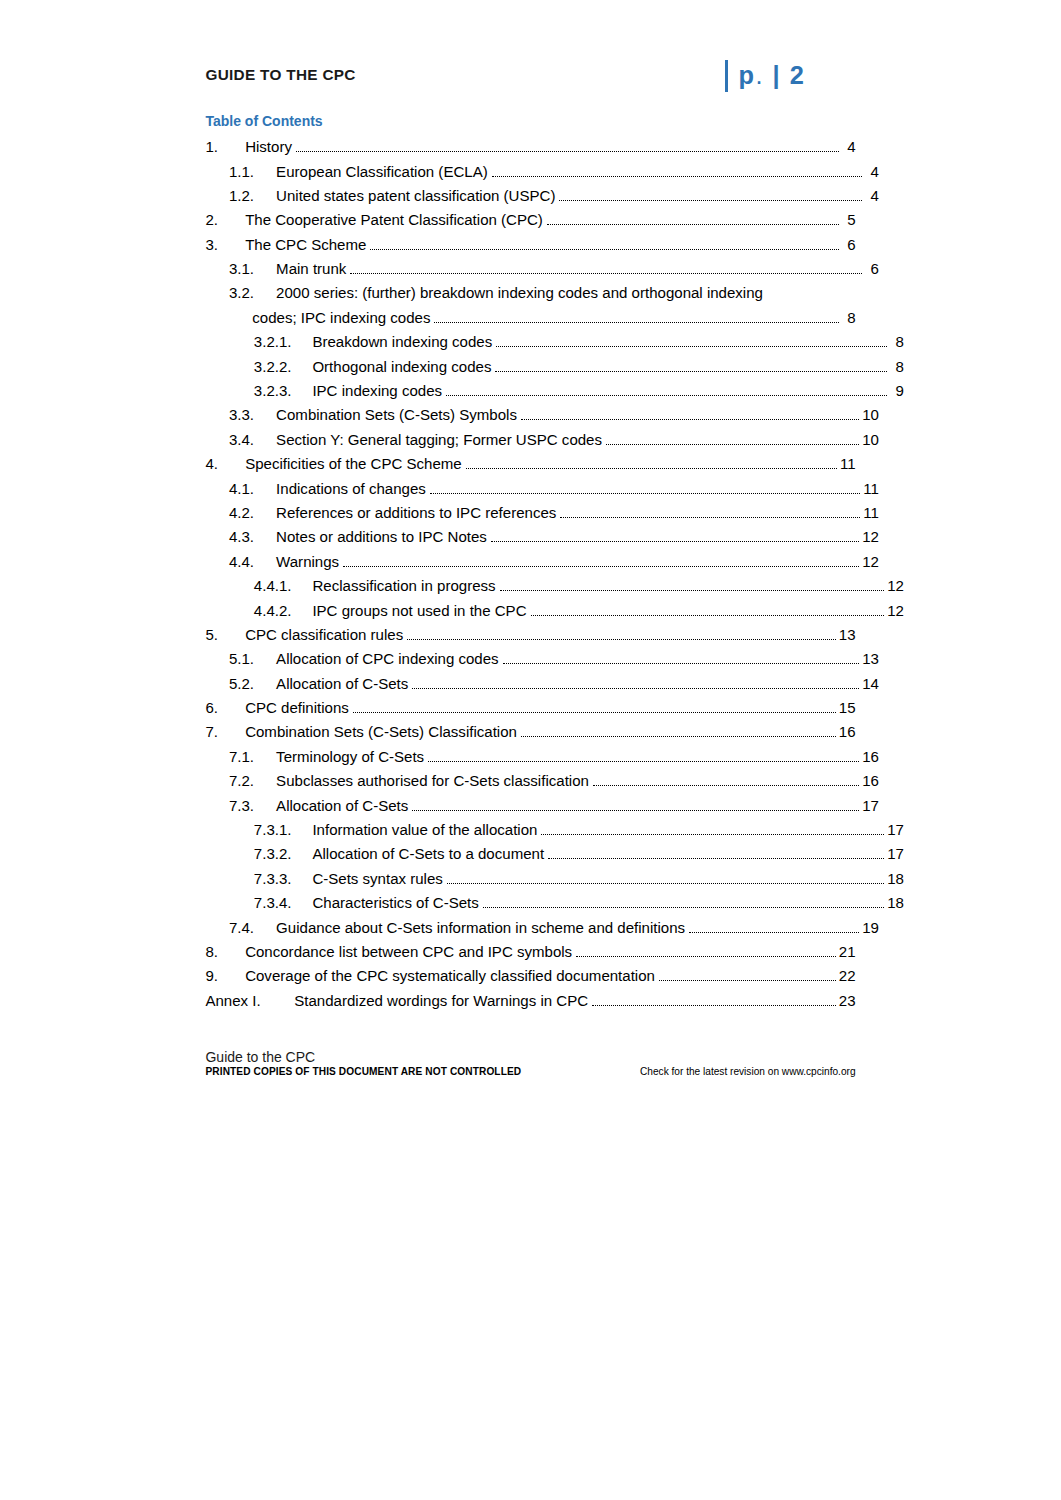GUIDE TO THE CPC
p. | 2
Table of Contents
1. History 4
1.1. European Classification (ECLA) 4
1.2. United states patent classification (USPC) 4
2. The Cooperative Patent Classification (CPC) 5
3. The CPC Scheme 6
3.1. Main trunk 6
3.2. 2000 series: (further) breakdown indexing codes and orthogonal indexing
codes; IPC indexing codes 8
3.2.1. Breakdown indexing codes 8
3.2.2. Orthogonal indexing codes 8
3.2.3. IPC indexing codes 9
3.3. Combination Sets (C-Sets) Symbols 10
3.4. Section Y: General tagging; Former USPC codes 10
4. Specificities of the CPC Scheme 11
4.1. Indications of changes 11
4.2. References or additions to IPC references 11
4.3. Notes or additions to IPC Notes 12
4.4. Warnings 12
4.4.1. Reclassification in progress 12
4.4.2. IPC groups not used in the CPC 12
5. CPC classification rules 13
5.1. Allocation of CPC indexing codes 13
5.2. Allocation of C-Sets 14
6. CPC definitions 15
7. Combination Sets (C-Sets) Classification 16
7.1. Terminology of C-Sets 16
7.2. Subclasses authorised for C-Sets classification 16
7.3. Allocation of C-Sets 17
7.3.1. Information value of the allocation 17
7.3.2. Allocation of C-Sets to a document 17
7.3.3. C-Sets syntax rules 18
7.3.4. Characteristics of C-Sets 18
7.4. Guidance about C-Sets information in scheme and definitions 19
8. Concordance list between CPC and IPC symbols 21
9. Coverage of the CPC systematically classified documentation 22
Annex I. Standardized wordings for Warnings in CPC 23
Guide to the CPC
PRINTED COPIES OF THIS DOCUMENT ARE NOT CONTROLLED Check for the latest revision on www.cpcinfo.org